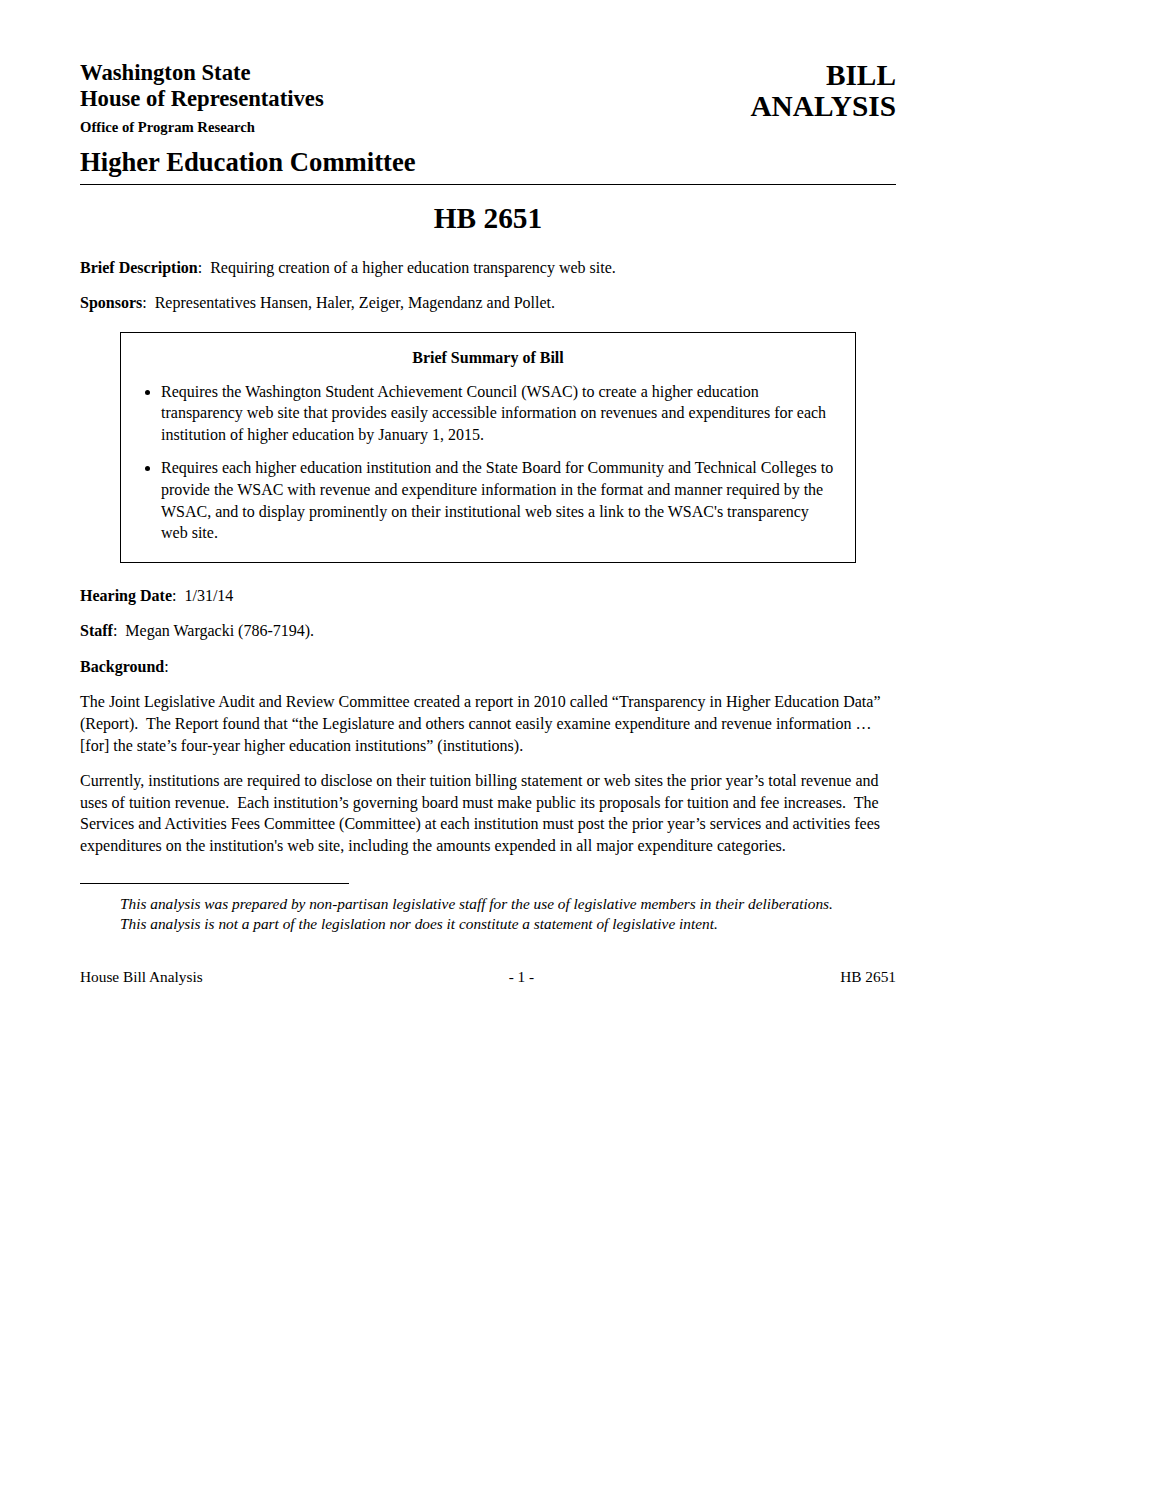Washington State
House of Representatives
Office of Program Research
BILL
ANALYSIS
Higher Education Committee
HB 2651
Brief Description: Requiring creation of a higher education transparency web site.
Sponsors: Representatives Hansen, Haler, Zeiger, Magendanz and Pollet.
Brief Summary of Bill
Requires the Washington Student Achievement Council (WSAC) to create a higher education transparency web site that provides easily accessible information on revenues and expenditures for each institution of higher education by January 1, 2015.
Requires each higher education institution and the State Board for Community and Technical Colleges to provide the WSAC with revenue and expenditure information in the format and manner required by the WSAC, and to display prominently on their institutional web sites a link to the WSAC's transparency web site.
Hearing Date: 1/31/14
Staff: Megan Wargacki (786-7194).
Background:
The Joint Legislative Audit and Review Committee created a report in 2010 called “Transparency in Higher Education Data” (Report). The Report found that “the Legislature and others cannot easily examine expenditure and revenue information … [for] the state’s four-year higher education institutions” (institutions).
Currently, institutions are required to disclose on their tuition billing statement or web sites the prior year’s total revenue and uses of tuition revenue. Each institution’s governing board must make public its proposals for tuition and fee increases. The Services and Activities Fees Committee (Committee) at each institution must post the prior year’s services and activities fees expenditures on the institution's web site, including the amounts expended in all major expenditure categories.
This analysis was prepared by non-partisan legislative staff for the use of legislative members in their deliberations. This analysis is not a part of the legislation nor does it constitute a statement of legislative intent.
House Bill Analysis
- 1 -
HB 2651